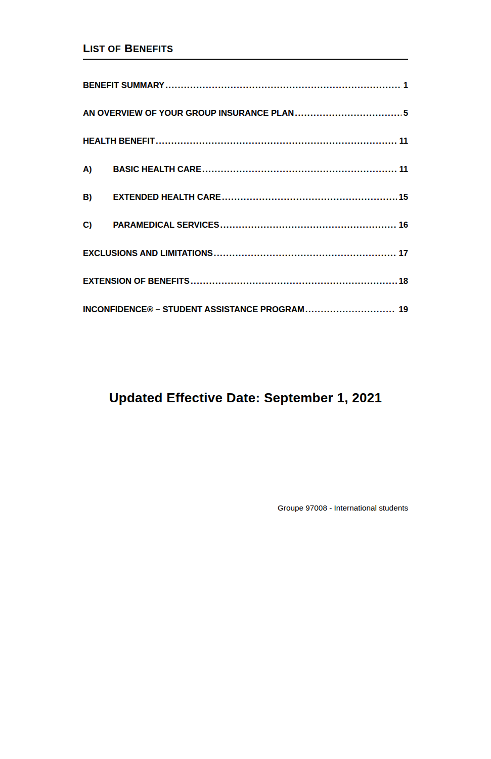LIST OF BENEFITS
BENEFIT SUMMARY .......................................................................................... 1
AN OVERVIEW OF YOUR GROUP INSURANCE PLAN ..................................... 5
HEALTH BENEFIT ............................................................................................. 11
A) BASIC HEALTH CARE ........................................................................... 11
B) EXTENDED HEALTH CARE .................................................................... 15
C) PARAMEDICAL SERVICES .................................................................... 16
EXCLUSIONS AND LIMITATIONS ....................................................................... 17
EXTENSION OF BENEFITS .............................................................................. 18
INCONFIDENCE® – STUDENT ASSISTANCE PROGRAM ............................. 19
Updated Effective Date: September 1, 2021
Groupe 97008 - International students